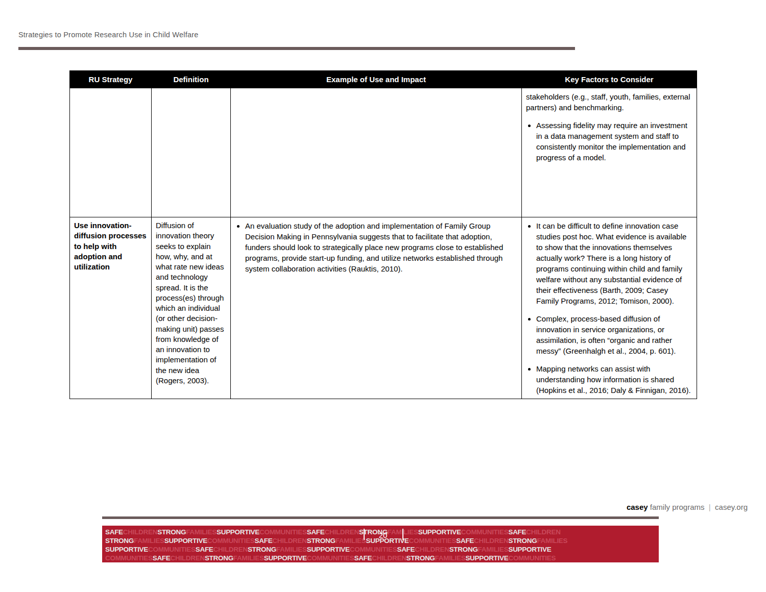Strategies to Promote Research Use in Child Welfare
| RU Strategy | Definition | Example of Use and Impact | Key Factors to Consider |
| --- | --- | --- | --- |
| | | | stakeholders (e.g., staff, youth, families, external partners) and benchmarking. Assessing fidelity may require an investment in a data management system and staff to consistently monitor the implementation and progress of a model. |
| Use innovation-diffusion processes to help with adoption and utilization | Diffusion of innovation theory seeks to explain how, why, and at what rate new ideas and technology spread. It is the process(es) through which an individual (or other decision-making unit) passes from knowledge of an innovation to implementation of the new idea (Rogers, 2003). | An evaluation study of the adoption and implementation of Family Group Decision Making in Pennsylvania suggests that to facilitate that adoption, funders should look to strategically place new programs close to established programs, provide start-up funding, and utilize networks established through system collaboration activities (Rauktis, 2010). | It can be difficult to define innovation case studies post hoc. What evidence is available to show that the innovations themselves actually work? There is a long history of programs continuing within child and family welfare without any substantial evidence of their effectiveness (Barth, 2009; Casey Family Programs, 2012; Tomison, 2000). Complex, process-based diffusion of innovation in service organizations, or assimilation, is often “organic and rather messy” (Greenhalgh et al., 2004, p. 601). Mapping networks can assist with understanding how information is shared (Hopkins et al., 2016; Daly & Finnigan, 2016). |
casey family programs | casey.org
SAFECHILDRENSTRONGFAMILIESSUPPORTIVECOMMUNITIESSAFECHILDRENSTRONGFAMILIESSUPPORTIVECOMMUNITIESSAFECHILDREN
STRONGFAMILIESSUPPORTIVECOMMUNITIESSAFECHILDRENSTRONGFAMILIESSUPPORTIVECOMMUNITIESSAFECHILDRENSTRONGFAMILIES
SUPPORTIVECOMMUNITIESSAFECHILDRENSTRONGFAMILIESSUPPORTIVECOMMUNITIESSAFECHILDRENSTRONGFAMILIESSUPPORTIVE
COMMUNITIESSAFECHILDRENSTRONGFAMILIESSUPPORTIVECOMMUNITIESSAFECHILDRENSTRONGFAMILIESSUPPORTIVECOMMUNITIES
20